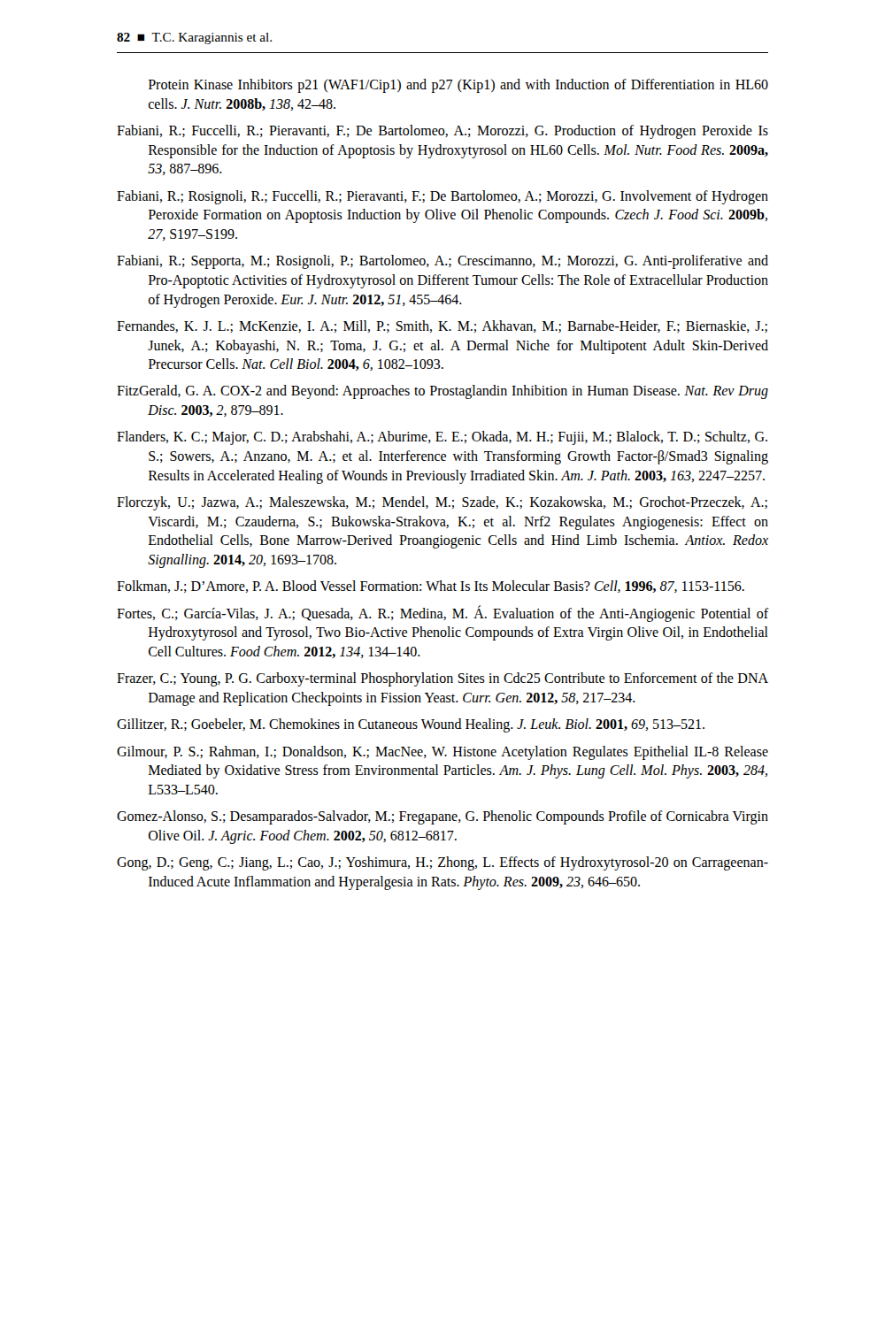82■T.C. Karagiannis et al.
Protein Kinase Inhibitors p21 (WAF1/Cip1) and p27 (Kip1) and with Induction of Differentiation in HL60 cells. J. Nutr. 2008b, 138, 42–48.
Fabiani, R.; Fuccelli, R.; Pieravanti, F.; De Bartolomeo, A.; Morozzi, G. Production of Hydrogen Peroxide Is Responsible for the Induction of Apoptosis by Hydroxytyrosol on HL60 Cells. Mol. Nutr. Food Res. 2009a, 53, 887–896.
Fabiani, R.; Rosignoli, R.; Fuccelli, R.; Pieravanti, F.; De Bartolomeo, A.; Morozzi, G. Involvement of Hydrogen Peroxide Formation on Apoptosis Induction by Olive Oil Phenolic Compounds. Czech J. Food Sci. 2009b, 27, S197–S199.
Fabiani, R.; Sepporta, M.; Rosignoli, P.; Bartolomeo, A.; Crescimanno, M.; Morozzi, G. Anti-proliferative and Pro-Apoptotic Activities of Hydroxytyrosol on Different Tumour Cells: The Role of Extracellular Production of Hydrogen Peroxide. Eur. J. Nutr. 2012, 51, 455–464.
Fernandes, K. J. L.; McKenzie, I. A.; Mill, P.; Smith, K. M.; Akhavan, M.; Barnabe-Heider, F.; Biernaskie, J.; Junek, A.; Kobayashi, N. R.; Toma, J. G.; et al. A Dermal Niche for Multipotent Adult Skin-Derived Precursor Cells. Nat. Cell Biol. 2004, 6, 1082–1093.
FitzGerald, G. A. COX-2 and Beyond: Approaches to Prostaglandin Inhibition in Human Disease. Nat. Rev Drug Disc. 2003, 2, 879–891.
Flanders, K. C.; Major, C. D.; Arabshahi, A.; Aburime, E. E.; Okada, M. H.; Fujii, M.; Blalock, T. D.; Schultz, G. S.; Sowers, A.; Anzano, M. A.; et al. Interference with Transforming Growth Factor-β/Smad3 Signaling Results in Accelerated Healing of Wounds in Previously Irradiated Skin. Am. J. Path. 2003, 163, 2247–2257.
Florczyk, U.; Jazwa, A.; Maleszewska, M.; Mendel, M.; Szade, K.; Kozakowska, M.; Grochot-Przeczek, A.; Viscardi, M.; Czauderna, S.; Bukowska-Strakova, K.; et al. Nrf2 Regulates Angiogenesis: Effect on Endothelial Cells, Bone Marrow-Derived Proangiogenic Cells and Hind Limb Ischemia. Antiox. Redox Signalling. 2014, 20, 1693–1708.
Folkman, J.; D’Amore, P. A. Blood Vessel Formation: What Is Its Molecular Basis? Cell, 1996, 87, 1153-1156.
Fortes, C.; García-Vilas, J. A.; Quesada, A. R.; Medina, M. Á. Evaluation of the Anti-Angiogenic Potential of Hydroxytyrosol and Tyrosol, Two Bio-Active Phenolic Compounds of Extra Virgin Olive Oil, in Endothelial Cell Cultures. Food Chem. 2012, 134, 134–140.
Frazer, C.; Young, P. G. Carboxy-terminal Phosphorylation Sites in Cdc25 Contribute to Enforcement of the DNA Damage and Replication Checkpoints in Fission Yeast. Curr. Gen. 2012, 58, 217–234.
Gillitzer, R.; Goebeler, M. Chemokines in Cutaneous Wound Healing. J. Leuk. Biol. 2001, 69, 513–521.
Gilmour, P. S.; Rahman, I.; Donaldson, K.; MacNee, W. Histone Acetylation Regulates Epithelial IL-8 Release Mediated by Oxidative Stress from Environmental Particles. Am. J. Phys. Lung Cell. Mol. Phys. 2003, 284, L533–L540.
Gomez-Alonso, S.; Desamparados-Salvador, M.; Fregapane, G. Phenolic Compounds Profile of Cornicabra Virgin Olive Oil. J. Agric. Food Chem. 2002, 50, 6812–6817.
Gong, D.; Geng, C.; Jiang, L.; Cao, J.; Yoshimura, H.; Zhong, L. Effects of Hydroxytyrosol-20 on Carrageenan-Induced Acute Inflammation and Hyperalgesia in Rats. Phyto. Res. 2009, 23, 646–650.